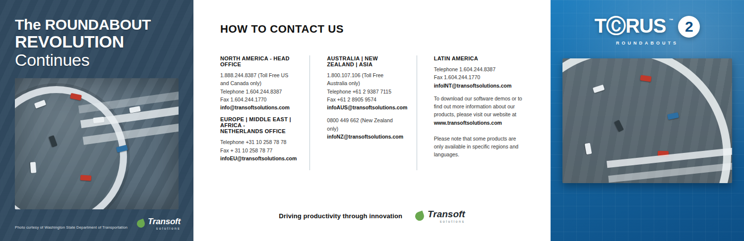The ROUNDABOUT REVOLUTION Continues
Photo curtesy of Washington State Department of Transportation
Transoftsolutions
How to contact us
North America - Head Office
1.888.244.8387 (Toll Free US and Canada only)
Telephone 1.604.244.8387
Fax 1.604.244.1770
info@transoftsolutions.com
Europe | Middle East | Africa -
Netherlands Office
Telephone +31 10 258 78 78
Fax + 31 10 258 78 77
infoEU@transoftsolutions.com
Australia | New Zealand | Asia
1.800.107.106 (Toll Free Australia only)
Telephone +61 2 9387 7115
Fax +61 2 8905 9574
infoAUS@transoftsolutions.com
0800 449 662 (New Zealand only)
infoNZ@transoftsolutions.com
Latin America
Telephone 1.604.244.8387
Fax 1.604.244.1770
infoINT@transoftsolutions.com
To download our software demos or to find out more information about our products, please visit our website at
www.transoftsolutions.com
Please note that some products are only available in specific regions and languages.
Driving productivity through innovation
Transoftsolutions
TⒸRUS ™ 2
ROUNDABOUTS